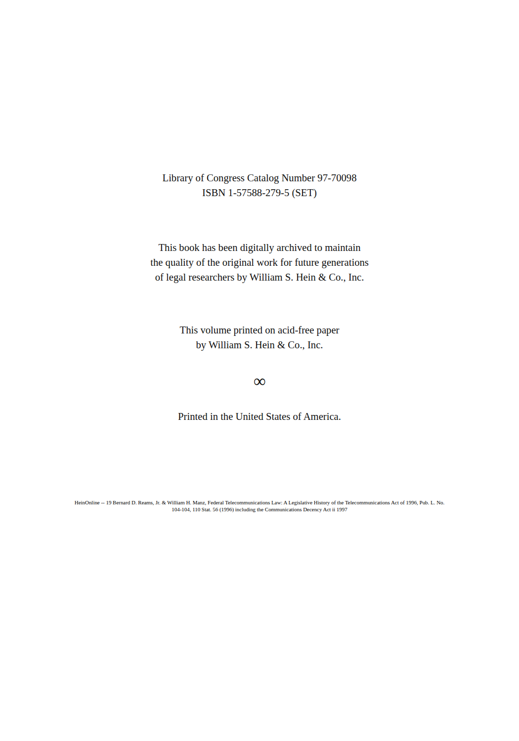Library of Congress Catalog Number 97-70098
ISBN 1-57588-279-5 (SET)
This book has been digitally archived to maintain
the quality of the original work for future generations
of legal researchers by William S. Hein & Co., Inc.
This volume printed on acid-free paper
by William S. Hein & Co., Inc.
∞
Printed in the United States of America.
HeinOnline -- 19 Bernard D. Reams, Jr. & William H. Manz, Federal Telecommunications Law: A Legislative History of the Telecommunications Act of 1996, Pub. L. No. 104-104, 110 Stat. 56 (1996) including the Communications Decency Act ii 1997